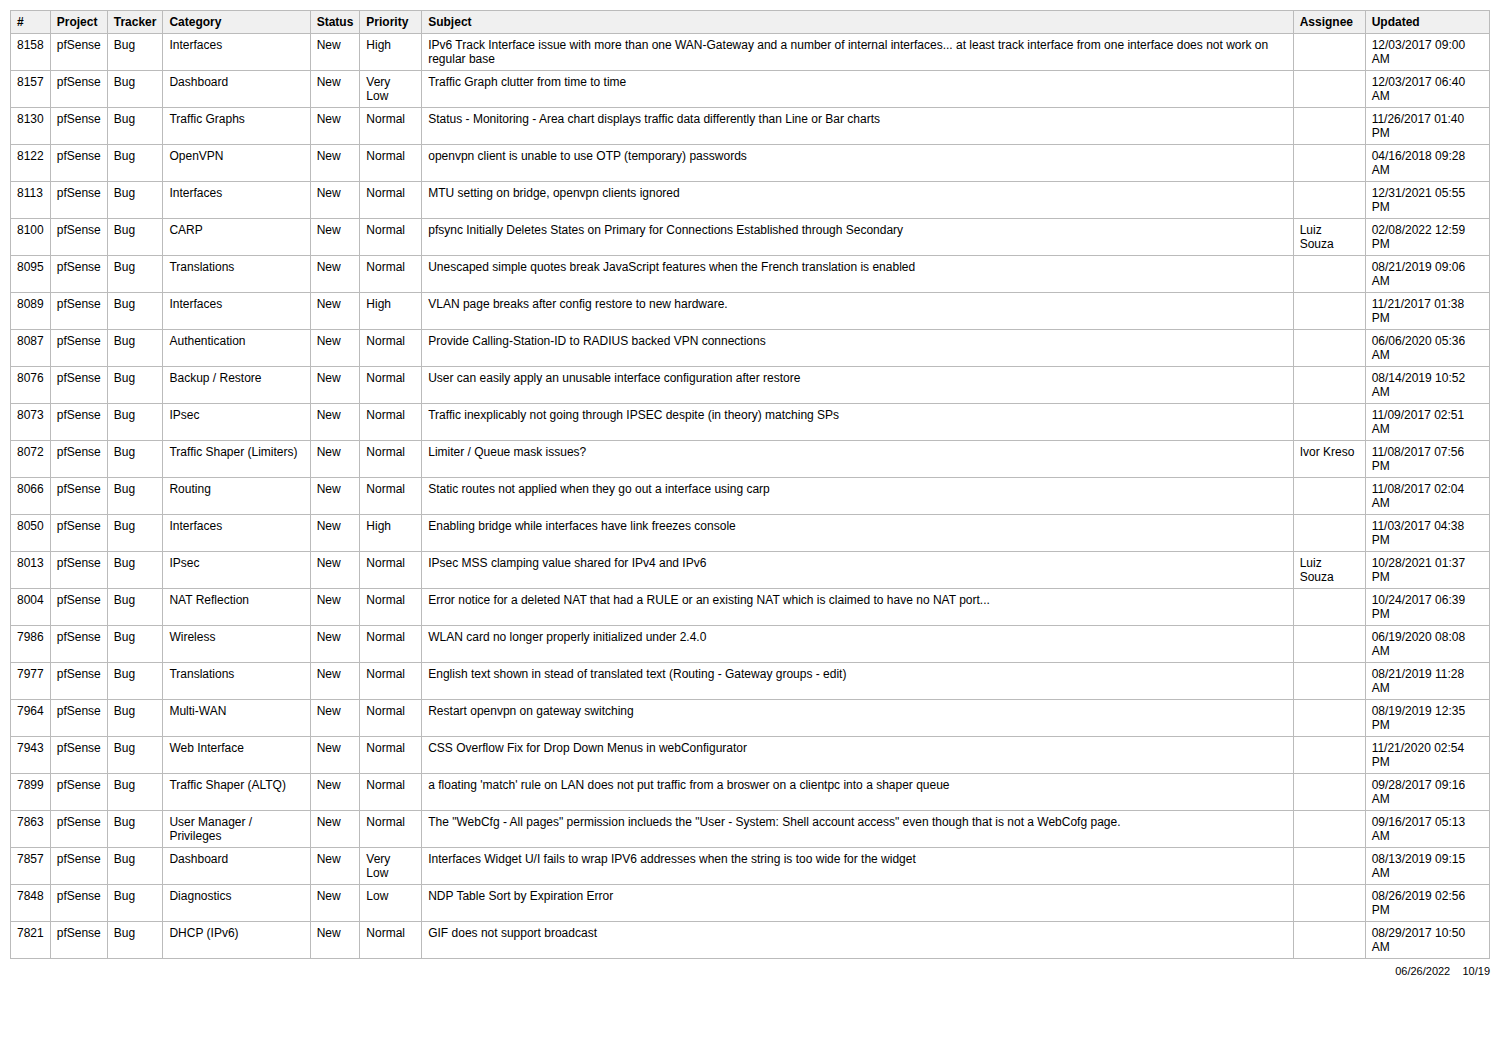| # | Project | Tracker | Category | Status | Priority | Subject | Assignee | Updated |
| --- | --- | --- | --- | --- | --- | --- | --- | --- |
| 8158 | pfSense | Bug | Interfaces | New | High | IPv6 Track Interface issue with more than one WAN-Gateway and a number of internal interfaces... at least track interface from one interface does not work on regular base | | 12/03/2017 09:00 AM |
| 8157 | pfSense | Bug | Dashboard | New | Very Low | Traffic Graph clutter from time to time | | 12/03/2017 06:40 AM |
| 8130 | pfSense | Bug | Traffic Graphs | New | Normal | Status - Monitoring - Area chart displays traffic data differently than Line or Bar charts | | 11/26/2017 01:40 PM |
| 8122 | pfSense | Bug | OpenVPN | New | Normal | openvpn client is unable to use OTP (temporary) passwords | | 04/16/2018 09:28 AM |
| 8113 | pfSense | Bug | Interfaces | New | Normal | MTU setting on bridge, openvpn clients ignored | | 12/31/2021 05:55 PM |
| 8100 | pfSense | Bug | CARP | New | Normal | pfsync Initially Deletes States on Primary for Connections Established through Secondary | Luiz Souza | 02/08/2022 12:59 PM |
| 8095 | pfSense | Bug | Translations | New | Normal | Unescaped simple quotes break JavaScript features when the French translation is enabled | | 08/21/2019 09:06 AM |
| 8089 | pfSense | Bug | Interfaces | New | High | VLAN page breaks after config restore to new hardware. | | 11/21/2017 01:38 PM |
| 8087 | pfSense | Bug | Authentication | New | Normal | Provide Calling-Station-ID to RADIUS backed VPN connections | | 06/06/2020 05:36 AM |
| 8076 | pfSense | Bug | Backup / Restore | New | Normal | User can easily apply an unusable interface configuration after restore | | 08/14/2019 10:52 AM |
| 8073 | pfSense | Bug | IPsec | New | Normal | Traffic inexplicably not going through IPSEC despite (in theory) matching SPs | | 11/09/2017 02:51 AM |
| 8072 | pfSense | Bug | Traffic Shaper (Limiters) | New | Normal | Limiter / Queue mask issues? | Ivor Kreso | 11/08/2017 07:56 PM |
| 8066 | pfSense | Bug | Routing | New | Normal | Static routes not applied when they go out a interface using carp | | 11/08/2017 02:04 AM |
| 8050 | pfSense | Bug | Interfaces | New | High | Enabling bridge while interfaces have link freezes console | | 11/03/2017 04:38 PM |
| 8013 | pfSense | Bug | IPsec | New | Normal | IPsec MSS clamping value shared for IPv4 and IPv6 | Luiz Souza | 10/28/2021 01:37 PM |
| 8004 | pfSense | Bug | NAT Reflection | New | Normal | Error notice for a deleted NAT that had a RULE or an existing NAT which is claimed to have no NAT port... | | 10/24/2017 06:39 PM |
| 7986 | pfSense | Bug | Wireless | New | Normal | WLAN card no longer properly initialized under 2.4.0 | | 06/19/2020 08:08 AM |
| 7977 | pfSense | Bug | Translations | New | Normal | English text shown in stead of translated text (Routing - Gateway groups - edit) | | 08/21/2019 11:28 AM |
| 7964 | pfSense | Bug | Multi-WAN | New | Normal | Restart openvpn on gateway switching | | 08/19/2019 12:35 PM |
| 7943 | pfSense | Bug | Web Interface | New | Normal | CSS Overflow Fix for Drop Down Menus in webConfigurator | | 11/21/2020 02:54 PM |
| 7899 | pfSense | Bug | Traffic Shaper (ALTQ) | New | Normal | a floating 'match' rule on LAN does not put traffic from a broswer on a clientpc into a shaper queue | | 09/28/2017 09:16 AM |
| 7863 | pfSense | Bug | User Manager / Privileges | New | Normal | The "WebCfg - All pages" permission inclueds the "User - System: Shell account access" even though that is not a WebCofg page. | | 09/16/2017 05:13 AM |
| 7857 | pfSense | Bug | Dashboard | New | Very Low | Interfaces Widget U/I fails to wrap IPV6 addresses when the string is too wide for the widget | | 08/13/2019 09:15 AM |
| 7848 | pfSense | Bug | Diagnostics | New | Low | NDP Table Sort by Expiration Error | | 08/26/2019 02:56 PM |
| 7821 | pfSense | Bug | DHCP (IPv6) | New | Normal | GIF does not support broadcast | | 08/29/2017 10:50 AM |
06/26/2022 10/19